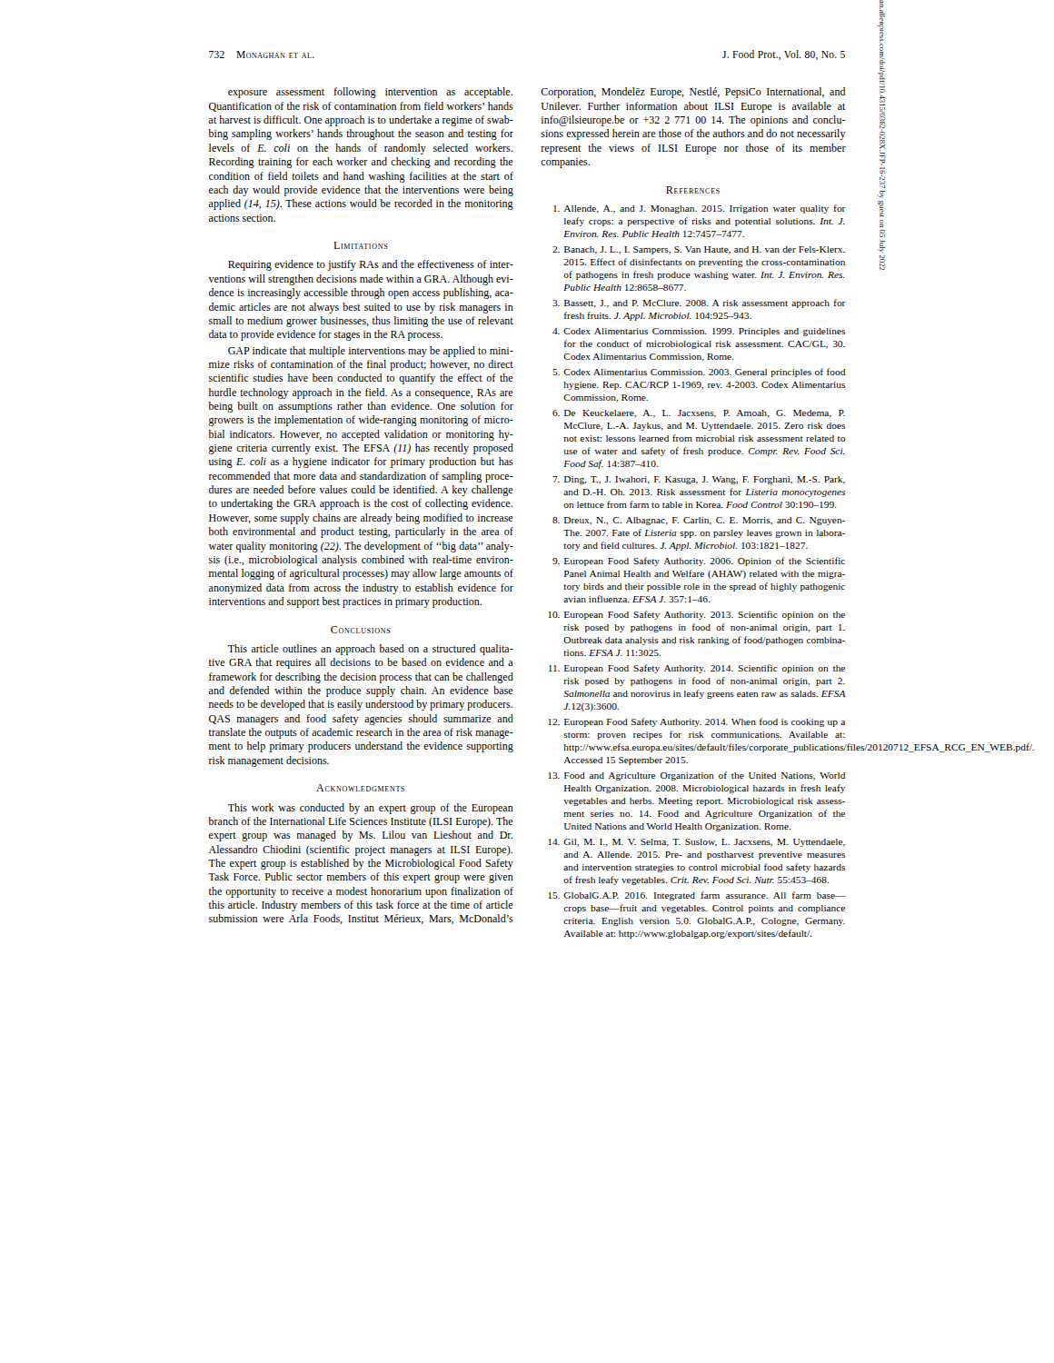732 Monaghan et al.
J. Food Prot., Vol. 80, No. 5
exposure assessment following intervention as acceptable. Quantification of the risk of contamination from field workers’ hands at harvest is difficult. One approach is to undertake a regime of swabbing sampling workers’ hands throughout the season and testing for levels of E. coli on the hands of randomly selected workers. Recording training for each worker and checking and recording the condition of field toilets and hand washing facilities at the start of each day would provide evidence that the interventions were being applied (14, 15). These actions would be recorded in the monitoring actions section.
Limitations
Requiring evidence to justify RAs and the effectiveness of interventions will strengthen decisions made within a GRA. Although evidence is increasingly accessible through open access publishing, academic articles are not always best suited to use by risk managers in small to medium grower businesses, thus limiting the use of relevant data to provide evidence for stages in the RA process.
GAP indicate that multiple interventions may be applied to minimize risks of contamination of the final product; however, no direct scientific studies have been conducted to quantify the effect of the hurdle technology approach in the field. As a consequence, RAs are being built on assumptions rather than evidence. One solution for growers is the implementation of wide-ranging monitoring of microbial indicators. However, no accepted validation or monitoring hygiene criteria currently exist. The EFSA (11) has recently proposed using E. coli as a hygiene indicator for primary production but has recommended that more data and standardization of sampling procedures are needed before values could be identified. A key challenge to undertaking the GRA approach is the cost of collecting evidence. However, some supply chains are already being modified to increase both environmental and product testing, particularly in the area of water quality monitoring (22). The development of ‘‘big data’’ analysis (i.e., microbiological analysis combined with real-time environmental logging of agricultural processes) may allow large amounts of anonymized data from across the industry to establish evidence for interventions and support best practices in primary production.
Conclusions
This article outlines an approach based on a structured qualitative GRA that requires all decisions to be based on evidence and a framework for describing the decision process that can be challenged and defended within the produce supply chain. An evidence base needs to be developed that is easily understood by primary producers. QAS managers and food safety agencies should summarize and translate the outputs of academic research in the area of risk management to help primary producers understand the evidence supporting risk management decisions.
Acknowledgments
This work was conducted by an expert group of the European branch of the International Life Sciences Institute (ILSI Europe). The expert group was managed by Ms. Lilou van Lieshout and Dr. Alessandro Chiodini (scientific project managers at ILSI Europe). The expert group is established by the Microbiological Food Safety Task Force. Public sector members of this expert group were given the opportunity to receive a modest honorarium upon finalization of this article. Industry members of this task force at the time of article submission were Arla Foods, Institut Mérieux, Mars, McDonald’s Corporation, Mondelēz Europe, Nestlé, PepsiCo International, and Unilever. Further information about ILSI Europe is available at info@ilsieurope.be or +32 2 771 00 14. The opinions and conclusions expressed herein are those of the authors and do not necessarily represent the views of ILSI Europe nor those of its member companies.
References
Allende, A., and J. Monaghan. 2015. Irrigation water quality for leafy crops: a perspective of risks and potential solutions. Int. J. Environ. Res. Public Health 12:7457–7477.
Banach, J. L., I. Sampers, S. Van Haute, and H. van der Fels-Klerx. 2015. Effect of disinfectants on preventing the cross-contamination of pathogens in fresh produce washing water. Int. J. Environ. Res. Public Health 12:8658–8677.
Bassett, J., and P. McClure. 2008. A risk assessment approach for fresh fruits. J. Appl. Microbiol. 104:925–943.
Codex Alimentarius Commission. 1999. Principles and guidelines for the conduct of microbiological risk assessment. CAC/GL, 30. Codex Alimentarius Commission, Rome.
Codex Alimentarius Commission. 2003. General principles of food hygiene. Rep. CAC/RCP 1-1969, rev. 4-2003. Codex Alimentarius Commission, Rome.
De Keuckelaere, A., L. Jacxsens, P. Amoah, G. Medema, P. McClure, L.-A. Jaykus, and M. Uyttendaele. 2015. Zero risk does not exist: lessons learned from microbial risk assessment related to use of water and safety of fresh produce. Compr. Rev. Food Sci. Food Saf. 14:387–410.
Ding, T., J. Iwahori, F. Kasuga, J. Wang, F. Forghani, M.-S. Park, and D.-H. Oh. 2013. Risk assessment for Listeria monocytogenes on lettuce from farm to table in Korea. Food Control 30:190–199.
Dreux, N., C. Albagnac, F. Carlin, C. E. Morris, and C. Nguyen-The. 2007. Fate of Listeria spp. on parsley leaves grown in laboratory and field cultures. J. Appl. Microbiol. 103:1821–1827.
European Food Safety Authority. 2006. Opinion of the Scientific Panel Animal Health and Welfare (AHAW) related with the migratory birds and their possible role in the spread of highly pathogenic avian influenza. EFSA J. 357:1–46.
European Food Safety Authority. 2013. Scientific opinion on the risk posed by pathogens in food of non-animal origin, part 1. Outbreak data analysis and risk ranking of food/pathogen combinations. EFSA J. 11:3025.
European Food Safety Authority. 2014. Scientific opinion on the risk posed by pathogens in food of non-animal origin, part 2. Salmonella and norovirus in leafy greens eaten raw as salads. EFSA J. 12(3):3600.
European Food Safety Authority. 2014. When food is cooking up a storm: proven recipes for risk communications. Available at: http://www.efsa.europa.eu/sites/default/files/corporate_publications/files/20120712_EFSA_RCG_EN_WEB.pdf/. Accessed 15 September 2015.
Food and Agriculture Organization of the United Nations, World Health Organization. 2008. Microbiological hazards in fresh leafy vegetables and herbs. Meeting report. Microbiological risk assessment series no. 14. Food and Agriculture Organization of the United Nations and World Health Organization. Rome.
Gil, M. I., M. V. Selma, T. Suslow, L. Jacxsens, M. Uyttendaele, and A. Allende. 2015. Pre- and postharvest preventive measures and intervention strategies to control microbial food safety hazards of fresh leafy vegetables. Crit. Rev. Food Sci. Nutr. 55:453–468.
GlobalG.A.P. 2016. Integrated farm assurance. All farm base—crops base—fruit and vegetables. Control points and compliance criteria. English version 5.0. GlobalG.A.P., Cologne, Germany. Available at: http://www.globalgap.org/export/sites/default/.
Downloaded from http://meridian.allenpress.com/doi/pdf/10.4315/0362-028X.JFP-16-237 by guest on 05 July 2022